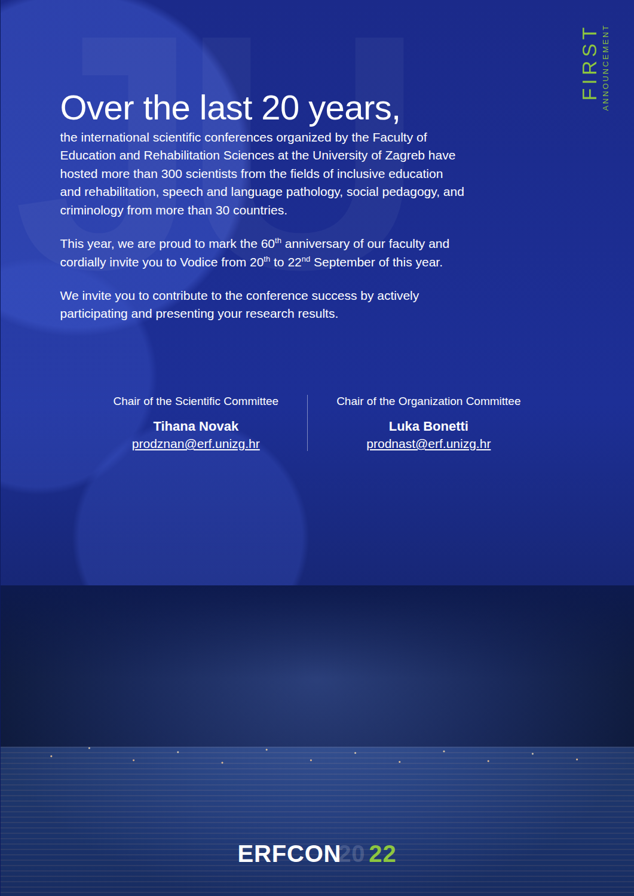JU
FIRST ANNOUNCEMENT
Over the last 20 years,
the international scientific conferences organized by the Faculty of Education and Rehabilitation Sciences at the University of Zagreb have hosted more than 300 scientists from the fields of inclusive education and rehabilitation, speech and language pathology, social pedagogy, and criminology from more than 30 countries.
This year, we are proud to mark the 60th anniversary of our faculty and cordially invite you to Vodice from 20th to 22nd September of this year.
We invite you to contribute to the conference success by actively participating and presenting your research results.
Chair of the Scientific Committee
Tihana Novak
prodznan@erf.unizg.hr
Chair of the Organization Committee
Luka Bonetti
prodnast@erf.unizg.hr
ERFCON 2022